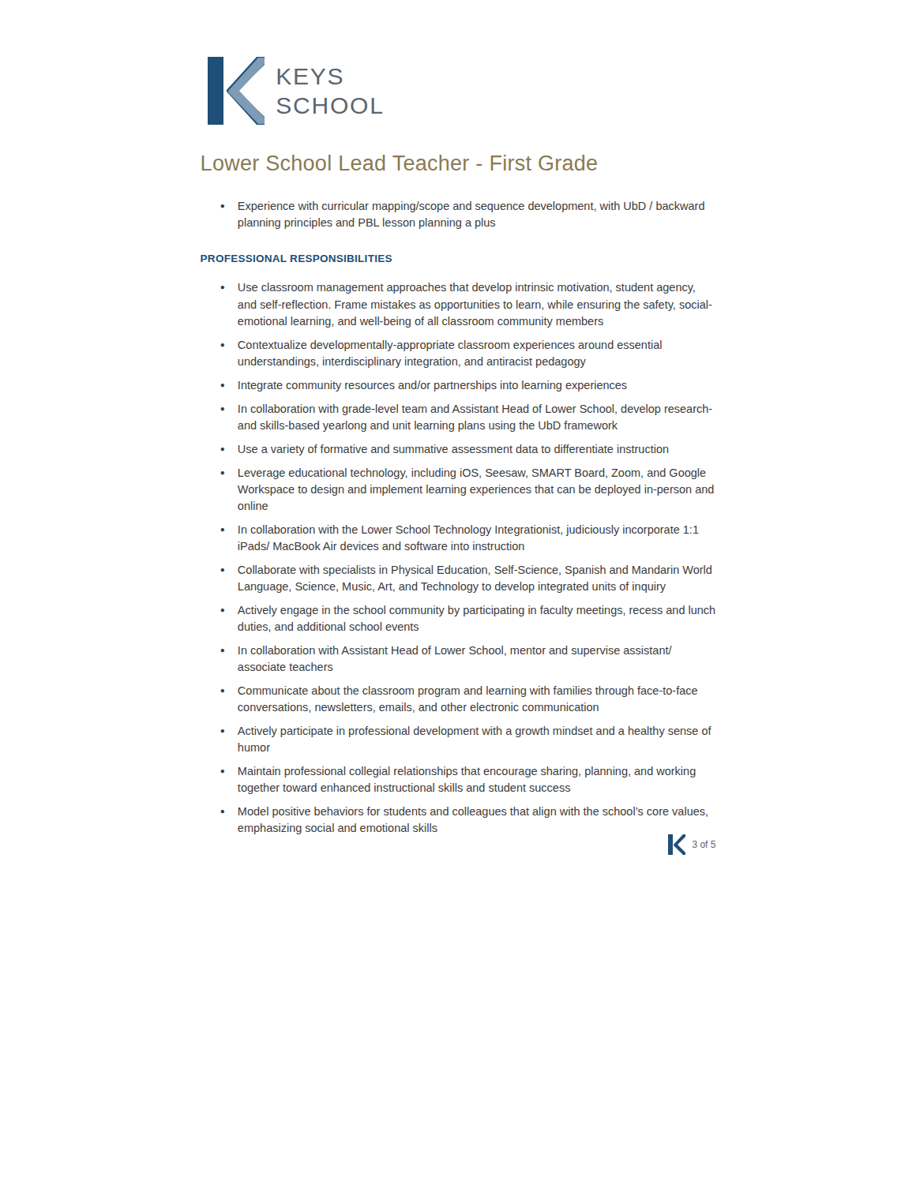KEYS
SCHOOL
Lower School Lead Teacher - First Grade
Experience with curricular mapping/scope and sequence development, with UbD / backward planning principles and PBL lesson planning a plus
PROFESSIONAL RESPONSIBILITIES
Use classroom management approaches that develop intrinsic motivation, student agency, and self-reflection. Frame mistakes as opportunities to learn, while ensuring the safety, social-emotional learning, and well-being of all classroom community members
Contextualize developmentally-appropriate classroom experiences around essential understandings, interdisciplinary integration, and antiracist pedagogy
Integrate community resources and/or partnerships into learning experiences
In collaboration with grade-level team and Assistant Head of Lower School, develop research- and skills-based yearlong and unit learning plans using the UbD framework
Use a variety of formative and summative assessment data to differentiate instruction
Leverage educational technology, including iOS, Seesaw, SMART Board, Zoom, and Google Workspace to design and implement learning experiences that can be deployed in-person and online
In collaboration with the Lower School Technology Integrationist, judiciously incorporate 1:1 iPads/ MacBook Air devices and software into instruction
Collaborate with specialists in Physical Education, Self-Science, Spanish and Mandarin World Language, Science, Music, Art, and Technology to develop integrated units of inquiry
Actively engage in the school community by participating in faculty meetings, recess and lunch duties, and additional school events
In collaboration with Assistant Head of Lower School, mentor and supervise assistant/ associate teachers
Communicate about the classroom program and learning with families through face-to-face conversations, newsletters, emails, and other electronic communication
Actively participate in professional development with a growth mindset and a healthy sense of humor
Maintain professional collegial relationships that encourage sharing, planning, and working together toward enhanced instructional skills and student success
Model positive behaviors for students and colleagues that align with the school’s core values, emphasizing social and emotional skills
3 of 5